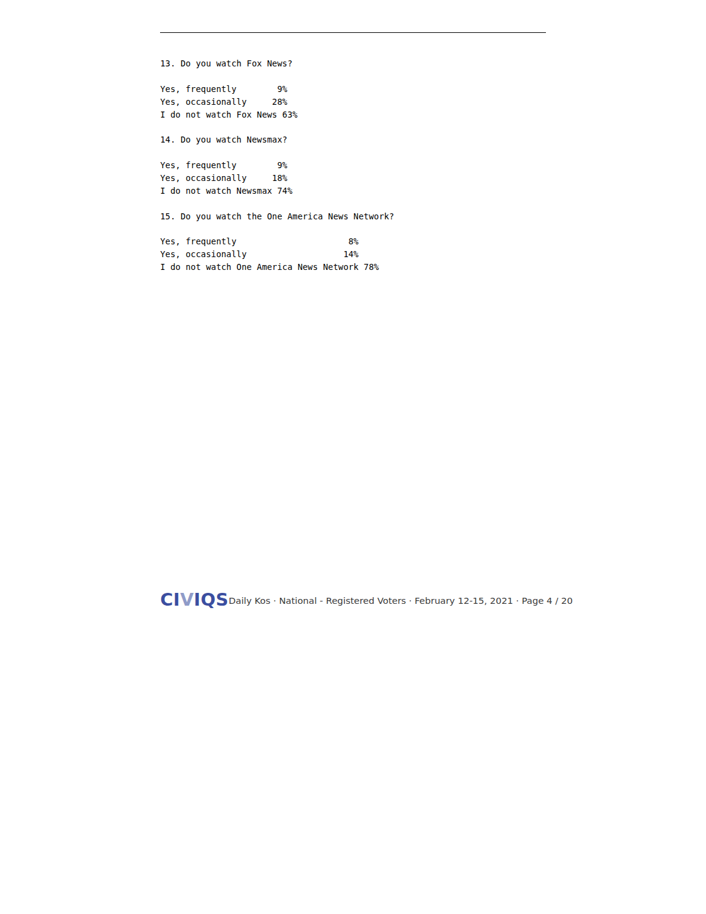13. Do you watch Fox News?

Yes, frequently        9%
Yes, occasionally     28%
I do not watch Fox News 63%

14. Do you watch Newsmax?

Yes, frequently        9%
Yes, occasionally     18%
I do not watch Newsmax 74%

15. Do you watch the One America News Network?

Yes, frequently                      8%
Yes, occasionally                   14%
I do not watch One America News Network 78%
CIVIQS
Daily Kos · National - Registered Voters · February 12-15, 2021 · Page 4 / 20